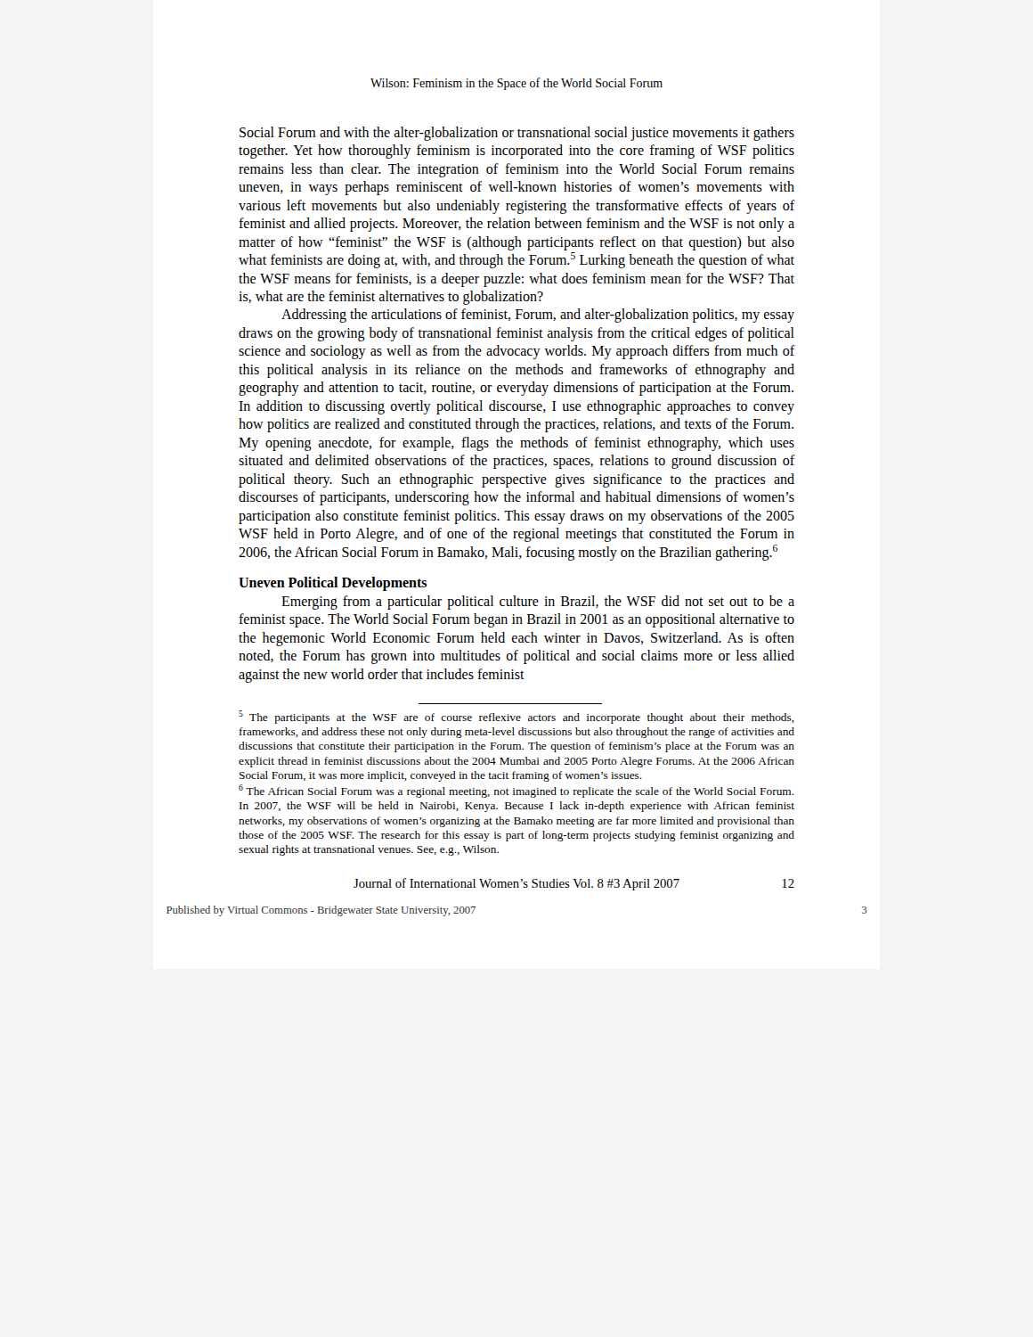Wilson: Feminism in the Space of the World Social Forum
Social Forum and with the alter-globalization or transnational social justice movements it gathers together. Yet how thoroughly feminism is incorporated into the core framing of WSF politics remains less than clear. The integration of feminism into the World Social Forum remains uneven, in ways perhaps reminiscent of well-known histories of women’s movements with various left movements but also undeniably registering the transformative effects of years of feminist and allied projects. Moreover, the relation between feminism and the WSF is not only a matter of how “feminist” the WSF is (although participants reflect on that question) but also what feminists are doing at, with, and through the Forum.5 Lurking beneath the question of what the WSF means for feminists, is a deeper puzzle: what does feminism mean for the WSF? That is, what are the feminist alternatives to globalization?
Addressing the articulations of feminist, Forum, and alter-globalization politics, my essay draws on the growing body of transnational feminist analysis from the critical edges of political science and sociology as well as from the advocacy worlds. My approach differs from much of this political analysis in its reliance on the methods and frameworks of ethnography and geography and attention to tacit, routine, or everyday dimensions of participation at the Forum. In addition to discussing overtly political discourse, I use ethnographic approaches to convey how politics are realized and constituted through the practices, relations, and texts of the Forum. My opening anecdote, for example, flags the methods of feminist ethnography, which uses situated and delimited observations of the practices, spaces, relations to ground discussion of political theory. Such an ethnographic perspective gives significance to the practices and discourses of participants, underscoring how the informal and habitual dimensions of women’s participation also constitute feminist politics. This essay draws on my observations of the 2005 WSF held in Porto Alegre, and of one of the regional meetings that constituted the Forum in 2006, the African Social Forum in Bamako, Mali, focusing mostly on the Brazilian gathering.6
Uneven Political Developments
Emerging from a particular political culture in Brazil, the WSF did not set out to be a feminist space. The World Social Forum began in Brazil in 2001 as an oppositional alternative to the hegemonic World Economic Forum held each winter in Davos, Switzerland. As is often noted, the Forum has grown into multitudes of political and social claims more or less allied against the new world order that includes feminist
5 The participants at the WSF are of course reflexive actors and incorporate thought about their methods, frameworks, and address these not only during meta-level discussions but also throughout the range of activities and discussions that constitute their participation in the Forum. The question of feminism’s place at the Forum was an explicit thread in feminist discussions about the 2004 Mumbai and 2005 Porto Alegre Forums. At the 2006 African Social Forum, it was more implicit, conveyed in the tacit framing of women’s issues.
6 The African Social Forum was a regional meeting, not imagined to replicate the scale of the World Social Forum. In 2007, the WSF will be held in Nairobi, Kenya. Because I lack in-depth experience with African feminist networks, my observations of women’s organizing at the Bamako meeting are far more limited and provisional than those of the 2005 WSF. The research for this essay is part of long-term projects studying feminist organizing and sexual rights at transnational venues. See, e.g., Wilson.
Journal of International Women’s Studies Vol. 8 #3 April 2007 12
Published by Virtual Commons - Bridgewater State University, 2007 3